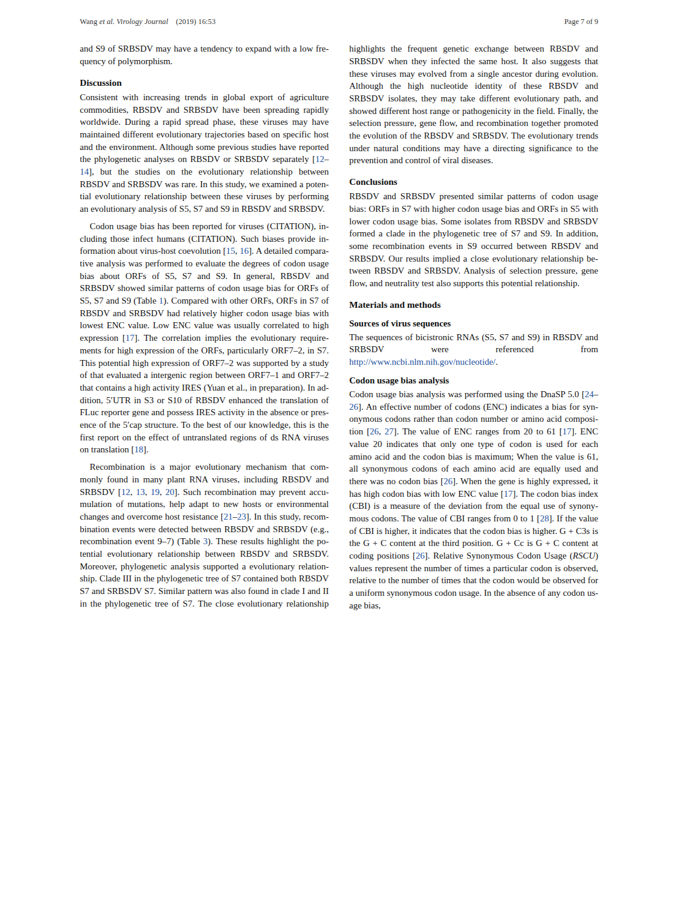Wang et al. Virology Journal (2019) 16:53
Page 7 of 9
and S9 of SRBSDV may have a tendency to expand with a low frequency of polymorphism.
Discussion
Consistent with increasing trends in global export of agriculture commodities, RBSDV and SRBSDV have been spreading rapidly worldwide. During a rapid spread phase, these viruses may have maintained different evolutionary trajectories based on specific host and the environment. Although some previous studies have reported the phylogenetic analyses on RBSDV or SRBSDV separately [12–14], but the studies on the evolutionary relationship between RBSDV and SRBSDV was rare. In this study, we examined a potential evolutionary relationship between these viruses by performing an evolutionary analysis of S5, S7 and S9 in RBSDV and SRBSDV.
Codon usage bias has been reported for viruses (CITATION), including those infect humans (CITATION). Such biases provide information about virus-host coevolution [15, 16]. A detailed comparative analysis was performed to evaluate the degrees of codon usage bias about ORFs of S5, S7 and S9. In general, RBSDV and SRBSDV showed similar patterns of codon usage bias for ORFs of S5, S7 and S9 (Table 1). Compared with other ORFs, ORFs in S7 of RBSDV and SRBSDV had relatively higher codon usage bias with lowest ENC value. Low ENC value was usually correlated to high expression [17]. The correlation implies the evolutionary requirements for high expression of the ORFs, particularly ORF7–2, in S7. This potential high expression of ORF7–2 was supported by a study of that evaluated a intergenic region between ORF7–1 and ORF7–2 that contains a high activity IRES (Yuan et al., in preparation). In addition, 5′UTR in S3 or S10 of RBSDV enhanced the translation of FLuc reporter gene and possess IRES activity in the absence or presence of the 5′cap structure. To the best of our knowledge, this is the first report on the effect of untranslated regions of ds RNA viruses on translation [18].
Recombination is a major evolutionary mechanism that commonly found in many plant RNA viruses, including RBSDV and SRBSDV [12, 13, 19, 20]. Such recombination may prevent accumulation of mutations, help adapt to new hosts or environmental changes and overcome host resistance [21–23]. In this study, recombination events were detected between RBSDV and SRBSDV (e.g., recombination event 9–7) (Table 3). These results highlight the potential evolutionary relationship between RBSDV and SRBSDV. Moreover, phylogenetic analysis supported a evolutionary relationship. Clade III in the phylogenetic tree of S7 contained both RBSDV S7 and SRBSDV S7. Similar pattern was also found in clade I and II in the phylogenetic tree of S7. The close evolutionary relationship highlights the frequent genetic exchange between RBSDV and SRBSDV when they infected the same host. It also suggests that these viruses may evolved from a single ancestor during evolution. Although the high nucleotide identity of these RBSDV and SRBSDV isolates, they may take different evolutionary path, and showed different host range or pathogenicity in the field. Finally, the selection pressure, gene flow, and recombination together promoted the evolution of the RBSDV and SRBSDV. The evolutionary trends under natural conditions may have a directing significance to the prevention and control of viral diseases.
Conclusions
RBSDV and SRBSDV presented similar patterns of codon usage bias: ORFs in S7 with higher codon usage bias and ORFs in S5 with lower codon usage bias. Some isolates from RBSDV and SRBSDV formed a clade in the phylogenetic tree of S7 and S9. In addition, some recombination events in S9 occurred between RBSDV and SRBSDV. Our results implied a close evolutionary relationship between RBSDV and SRBSDV. Analysis of selection pressure, gene flow, and neutrality test also supports this potential relationship.
Materials and methods
Sources of virus sequences
The sequences of bicistronic RNAs (S5, S7 and S9) in RBSDV and SRBSDV were referenced from http://www.ncbi.nlm.nih.gov/nucleotide/.
Codon usage bias analysis
Codon usage bias analysis was performed using the DnaSP 5.0 [24–26]. An effective number of codons (ENC) indicates a bias for synonymous codons rather than codon number or amino acid composition [26, 27]. The value of ENC ranges from 20 to 61 [17]. ENC value 20 indicates that only one type of codon is used for each amino acid and the codon bias is maximum; When the value is 61, all synonymous codons of each amino acid are equally used and there was no codon bias [26]. When the gene is highly expressed, it has high codon bias with low ENC value [17]. The codon bias index (CBI) is a measure of the deviation from the equal use of synonymous codons. The value of CBI ranges from 0 to 1 [28]. If the value of CBI is higher, it indicates that the codon bias is higher. G + C3s is the G + C content at the third position. G + Cc is G + C content at coding positions [26]. Relative Synonymous Codon Usage (RSCU) values represent the number of times a particular codon is observed, relative to the number of times that the codon would be observed for a uniform synonymous codon usage. In the absence of any codon usage bias,